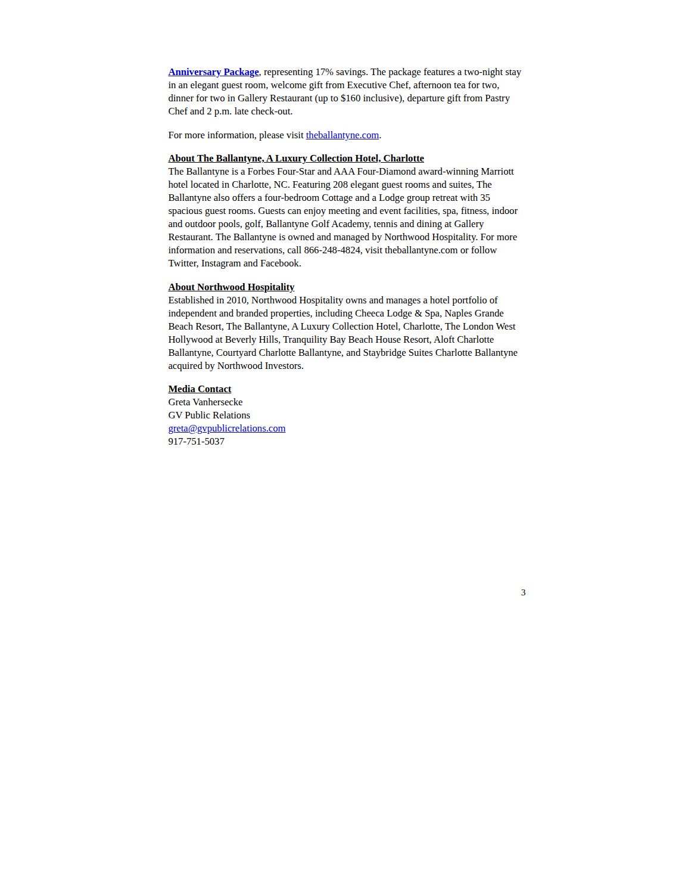Anniversary Package, representing 17% savings. The package features a two-night stay in an elegant guest room, welcome gift from Executive Chef, afternoon tea for two, dinner for two in Gallery Restaurant (up to $160 inclusive), departure gift from Pastry Chef and 2 p.m. late check-out.
For more information, please visit theballantyne.com.
About The Ballantyne, A Luxury Collection Hotel, Charlotte
The Ballantyne is a Forbes Four-Star and AAA Four-Diamond award-winning Marriott hotel located in Charlotte, NC. Featuring 208 elegant guest rooms and suites, The Ballantyne also offers a four-bedroom Cottage and a Lodge group retreat with 35 spacious guest rooms. Guests can enjoy meeting and event facilities, spa, fitness, indoor and outdoor pools, golf, Ballantyne Golf Academy, tennis and dining at Gallery Restaurant. The Ballantyne is owned and managed by Northwood Hospitality. For more information and reservations, call 866-248-4824, visit theballantyne.com or follow Twitter, Instagram and Facebook.
About Northwood Hospitality
Established in 2010, Northwood Hospitality owns and manages a hotel portfolio of independent and branded properties, including Cheeca Lodge & Spa, Naples Grande Beach Resort, The Ballantyne, A Luxury Collection Hotel, Charlotte, The London West Hollywood at Beverly Hills, Tranquility Bay Beach House Resort, Aloft Charlotte Ballantyne, Courtyard Charlotte Ballantyne, and Staybridge Suites Charlotte Ballantyne acquired by Northwood Investors.
Media Contact
Greta Vanhersecke
GV Public Relations
greta@gvpublicrelations.com
917-751-5037
3